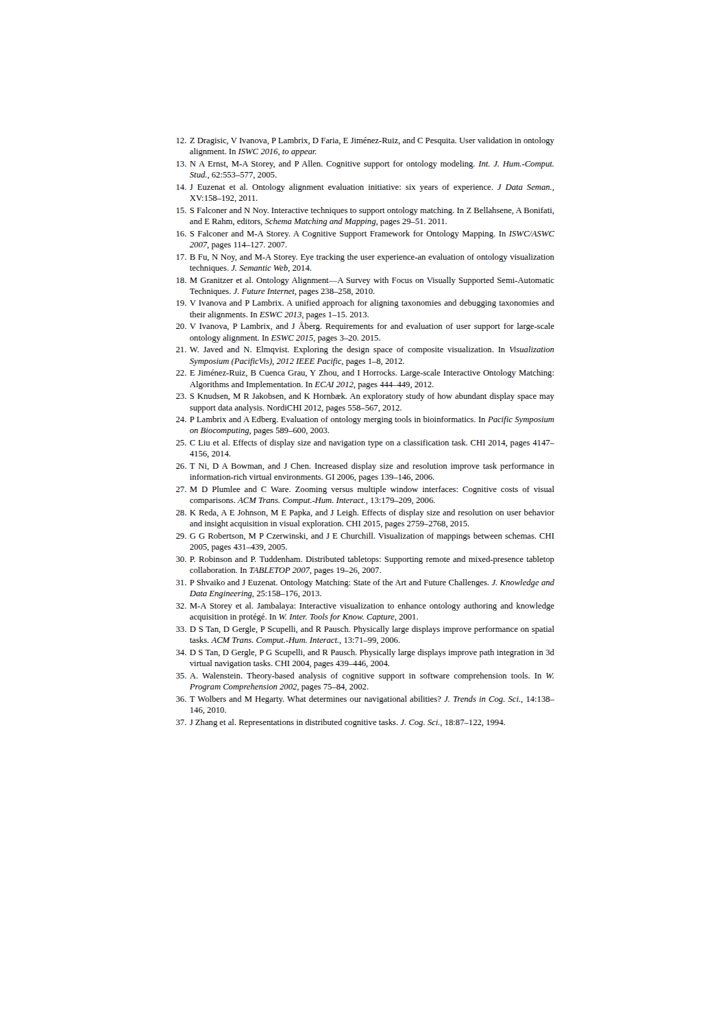Z Dragisic, V Ivanova, P Lambrix, D Faria, E Jiménez-Ruiz, and C Pesquita. User validation in ontology alignment. In ISWC 2016, to appear.
N A Ernst, M-A Storey, and P Allen. Cognitive support for ontology modeling. Int. J. Hum.-Comput. Stud., 62:553–577, 2005.
J Euzenat et al. Ontology alignment evaluation initiative: six years of experience. J Data Seman., XV:158–192, 2011.
S Falconer and N Noy. Interactive techniques to support ontology matching. In Z Bellahsene, A Bonifati, and E Rahm, editors, Schema Matching and Mapping, pages 29–51. 2011.
S Falconer and M-A Storey. A Cognitive Support Framework for Ontology Mapping. In ISWC/ASWC 2007, pages 114–127. 2007.
B Fu, N Noy, and M-A Storey. Eye tracking the user experience-an evaluation of ontology visualization techniques. J. Semantic Web, 2014.
M Granitzer et al. Ontology Alignment—A Survey with Focus on Visually Supported Semi-Automatic Techniques. J. Future Internet, pages 238–258, 2010.
V Ivanova and P Lambrix. A unified approach for aligning taxonomies and debugging taxonomies and their alignments. In ESWC 2013, pages 1–15. 2013.
V Ivanova, P Lambrix, and J Åberg. Requirements for and evaluation of user support for large-scale ontology alignment. In ESWC 2015, pages 3–20. 2015.
W. Javed and N. Elmqvist. Exploring the design space of composite visualization. In Visualization Symposium (PacificVis), 2012 IEEE Pacific, pages 1–8, 2012.
E Jiménez-Ruiz, B Cuenca Grau, Y Zhou, and I Horrocks. Large-scale Interactive Ontology Matching: Algorithms and Implementation. In ECAI 2012, pages 444–449, 2012.
S Knudsen, M R Jakobsen, and K Hornbæk. An exploratory study of how abundant display space may support data analysis. NordiCHI 2012, pages 558–567, 2012.
P Lambrix and A Edberg. Evaluation of ontology merging tools in bioinformatics. In Pacific Symposium on Biocomputing, pages 589–600, 2003.
C Liu et al. Effects of display size and navigation type on a classification task. CHI 2014, pages 4147–4156, 2014.
T Ni, D A Bowman, and J Chen. Increased display size and resolution improve task performance in information-rich virtual environments. GI 2006, pages 139–146, 2006.
M D Plumlee and C Ware. Zooming versus multiple window interfaces: Cognitive costs of visual comparisons. ACM Trans. Comput.-Hum. Interact., 13:179–209, 2006.
K Reda, A E Johnson, M E Papka, and J Leigh. Effects of display size and resolution on user behavior and insight acquisition in visual exploration. CHI 2015, pages 2759–2768, 2015.
G G Robertson, M P Czerwinski, and J E Churchill. Visualization of mappings between schemas. CHI 2005, pages 431–439, 2005.
P. Robinson and P. Tuddenham. Distributed tabletops: Supporting remote and mixed-presence tabletop collaboration. In TABLETOP 2007, pages 19–26, 2007.
P Shvaiko and J Euzenat. Ontology Matching: State of the Art and Future Challenges. J. Knowledge and Data Engineering, 25:158–176, 2013.
M-A Storey et al. Jambalaya: Interactive visualization to enhance ontology authoring and knowledge acquisition in protégé. In W. Inter. Tools for Know. Capture, 2001.
D S Tan, D Gergle, P Scupelli, and R Pausch. Physically large displays improve performance on spatial tasks. ACM Trans. Comput.-Hum. Interact., 13:71–99, 2006.
D S Tan, D Gergle, P G Scupelli, and R Pausch. Physically large displays improve path integration in 3d virtual navigation tasks. CHI 2004, pages 439–446, 2004.
A. Walenstein. Theory-based analysis of cognitive support in software comprehension tools. In W. Program Comprehension 2002, pages 75–84, 2002.
T Wolbers and M Hegarty. What determines our navigational abilities? J. Trends in Cog. Sci., 14:138–146, 2010.
J Zhang et al. Representations in distributed cognitive tasks. J. Cog. Sci., 18:87–122, 1994.